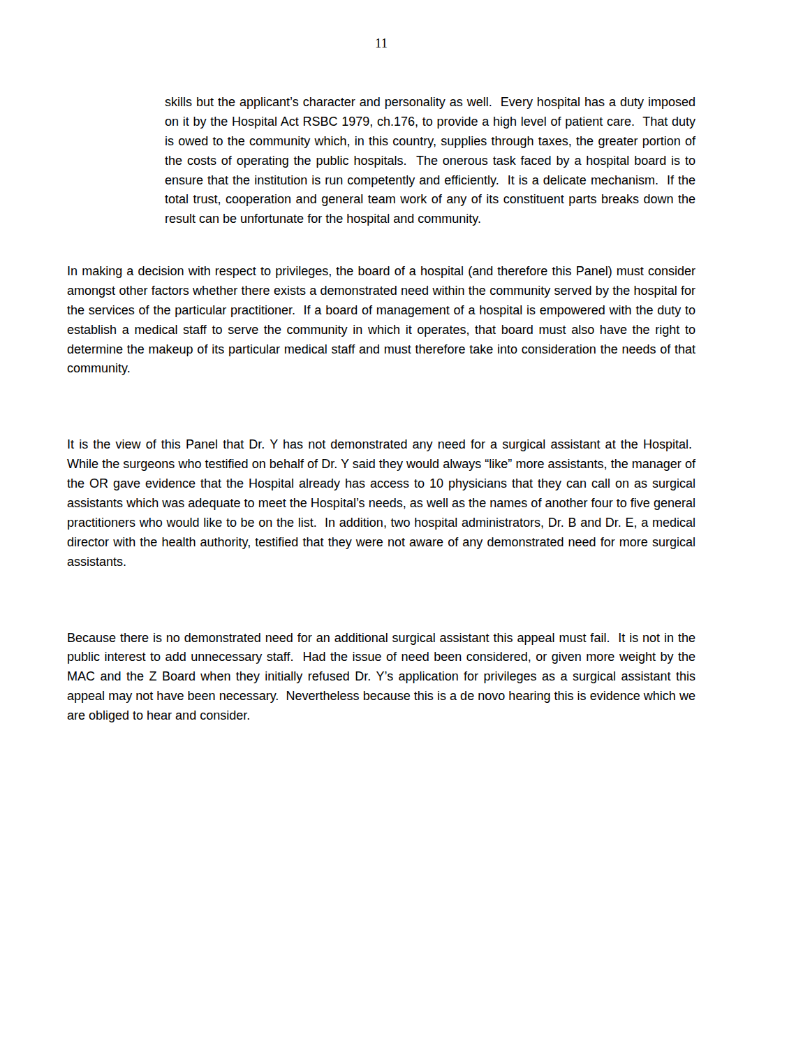11
skills but the applicant’s character and personality as well. Every hospital has a duty imposed on it by the Hospital Act RSBC 1979, ch.176, to provide a high level of patient care. That duty is owed to the community which, in this country, supplies through taxes, the greater portion of the costs of operating the public hospitals. The onerous task faced by a hospital board is to ensure that the institution is run competently and efficiently. It is a delicate mechanism. If the total trust, cooperation and general team work of any of its constituent parts breaks down the result can be unfortunate for the hospital and community.
In making a decision with respect to privileges, the board of a hospital (and therefore this Panel) must consider amongst other factors whether there exists a demonstrated need within the community served by the hospital for the services of the particular practitioner. If a board of management of a hospital is empowered with the duty to establish a medical staff to serve the community in which it operates, that board must also have the right to determine the makeup of its particular medical staff and must therefore take into consideration the needs of that community.
It is the view of this Panel that Dr. Y has not demonstrated any need for a surgical assistant at the Hospital. While the surgeons who testified on behalf of Dr. Y said they would always “like” more assistants, the manager of the OR gave evidence that the Hospital already has access to 10 physicians that they can call on as surgical assistants which was adequate to meet the Hospital’s needs, as well as the names of another four to five general practitioners who would like to be on the list. In addition, two hospital administrators, Dr. B and Dr. E, a medical director with the health authority, testified that they were not aware of any demonstrated need for more surgical assistants.
Because there is no demonstrated need for an additional surgical assistant this appeal must fail. It is not in the public interest to add unnecessary staff. Had the issue of need been considered, or given more weight by the MAC and the Z Board when they initially refused Dr. Y’s application for privileges as a surgical assistant this appeal may not have been necessary. Nevertheless because this is a de novo hearing this is evidence which we are obliged to hear and consider.